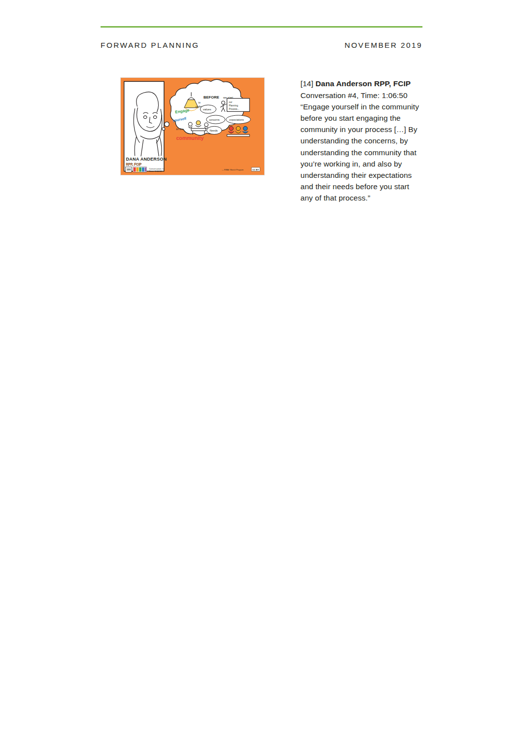FORWARD PLANNING NOVEMBER 2019
DANA ANDERSON RPP, FCIP 100 Conversation #4 Time: 1:06:50 — RIBA / Sketch Program CC BY Engage yourself in the community BEFORE we start to understand values concerns Needs expectations our Planning Process...
[14] Dana Anderson RPP, FCIP Conversation #4, Time: 1:06:50 “Engage yourself in the community before you start engaging the community in your process […] By understanding the concerns, by understanding the community that you’re working in, and also by understanding their expectations and their needs before you start any of that process.”